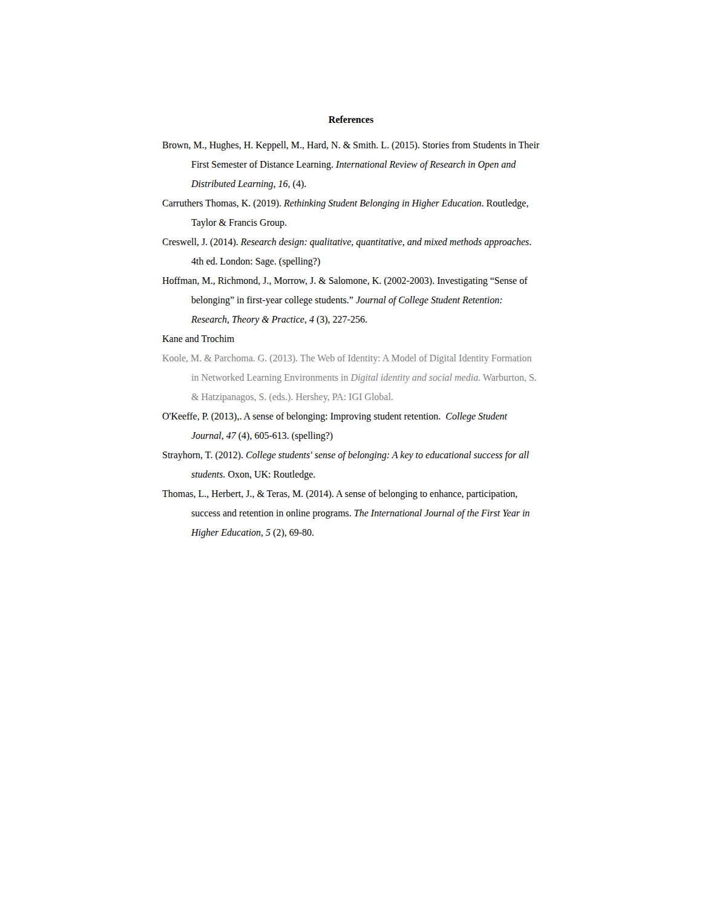References
Brown, M., Hughes, H. Keppell, M., Hard, N. & Smith. L. (2015). Stories from Students in Their First Semester of Distance Learning. International Review of Research in Open and Distributed Learning, 16, (4).
Carruthers Thomas, K. (2019). Rethinking Student Belonging in Higher Education. Routledge, Taylor & Francis Group.
Creswell, J. (2014). Research design: qualitative, quantitative, and mixed methods approaches. 4th ed. London: Sage. (spelling?)
Hoffman, M., Richmond, J., Morrow, J. & Salomone, K. (2002-2003). Investigating “Sense of belonging” in first-year college students.” Journal of College Student Retention: Research, Theory & Practice, 4 (3), 227-256.
Kane and Trochim
Koole, M. & Parchoma. G. (2013). The Web of Identity: A Model of Digital Identity Formation in Networked Learning Environments in Digital identity and social media. Warburton, S. & Hatzipanagos, S. (eds.). Hershey, PA: IGI Global.
O'Keeffe, P. (2013),. A sense of belonging: Improving student retention. College Student Journal, 47 (4), 605-613. (spelling?)
Strayhorn, T. (2012). College students' sense of belonging: A key to educational success for all students. Oxon, UK: Routledge.
Thomas, L., Herbert, J., & Teras, M. (2014). A sense of belonging to enhance, participation, success and retention in online programs. The International Journal of the First Year in Higher Education, 5 (2), 69-80.